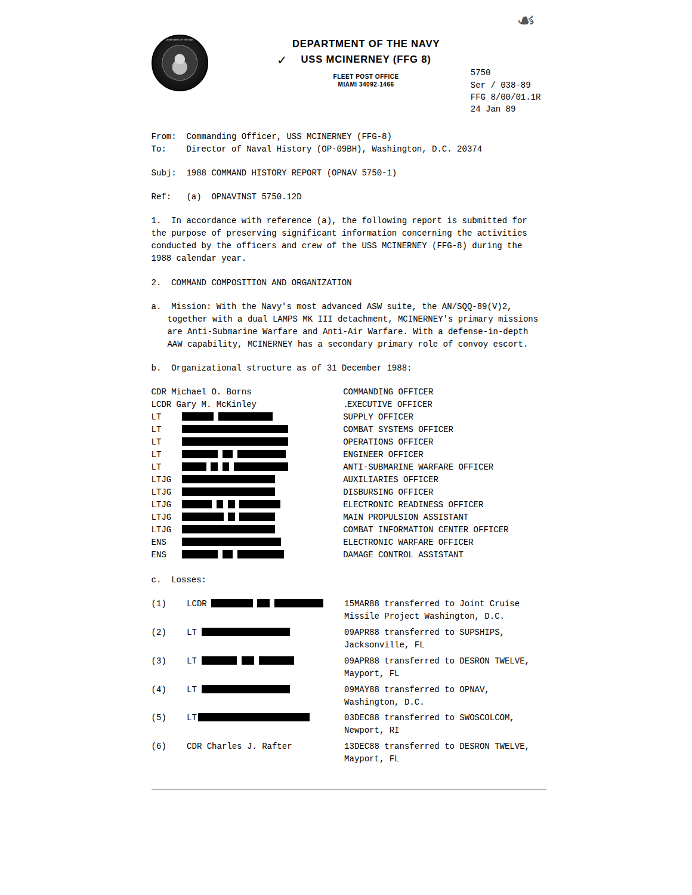☙
DEPARTMENT OF THE NAVY
✓USS MCINERNEY (FFG 8)
FLEET POST OFFICE
MIAMI 34092-1466
5750 Ser / 038-89 FFG 8/00/01.1R 24 Jan 89
From: Commanding Officer, USS MCINERNEY (FFG-8)
To: Director of Naval History (OP-09BH), Washington, D.C. 20374
Subj: 1988 COMMAND HISTORY REPORT (OPNAV 5750-1)
Ref: (a) OPNAVINST 5750.12D
1. In accordance with reference (a), the following report is submitted for the purpose of preserving significant information concerning the activities conducted by the officers and crew of the USS MCINERNEY (FFG-8) during the 1988 calendar year.
2. COMMAND COMPOSITION AND ORGANIZATION
a. Mission: With the Navy's most advanced ASW suite, the AN/SQQ-89(V)2, together with a dual LAMPS MK III detachment, MCINERNEY's primary missions are Anti-Submarine Warfare and Anti-Air Warfare. With a defense-in-depth AAW capability, MCINERNEY has a secondary primary role of convoy escort.
b. Organizational structure as of 31 December 1988:
| CDR Michael O. Borns | COMMANDING OFFICER |
| LCDR Gary M. McKinley | . EXECUTIVE OFFICER |
| LT | SUPPLY OFFICER |
| LT | COMBAT SYSTEMS OFFICER |
| LT | OPERATIONS OFFICER |
| LT | ENGINEER OFFICER |
| LT | ANTI-SUBMARINE WARFARE OFFICER |
| LTJG | AUXILIARIES OFFICER |
| LTJG | DISBURSING OFFICER |
| LTJG | ELECTRONIC READINESS OFFICER |
| LTJG | MAIN PROPULSION ASSISTANT |
| LTJG | COMBAT INFORMATION CENTER OFFICER |
| ENS | ELECTRONIC WARFARE OFFICER |
| ENS | DAMAGE CONTROL ASSISTANT |
c. Losses:
| (1) | LCDR | 15MAR88 transferred to Joint Cruise Missile Project Washington, D.C. |
| (2) | LT | 09APR88 transferred to SUPSHIPS, Jacksonville, FL |
| (3) | LT | 09APR88 transferred to DESRON TWELVE, Mayport, FL |
| (4) | LT | 09MAY88 transferred to OPNAV, Washington, D.C. |
| (5) | LT | 03DEC88 transferred to SWOSCOLCOM, Newport, RI |
| (6) | CDR Charles J. Rafter | 13DEC88 transferred to DESRON TWELVE, Mayport, FL |